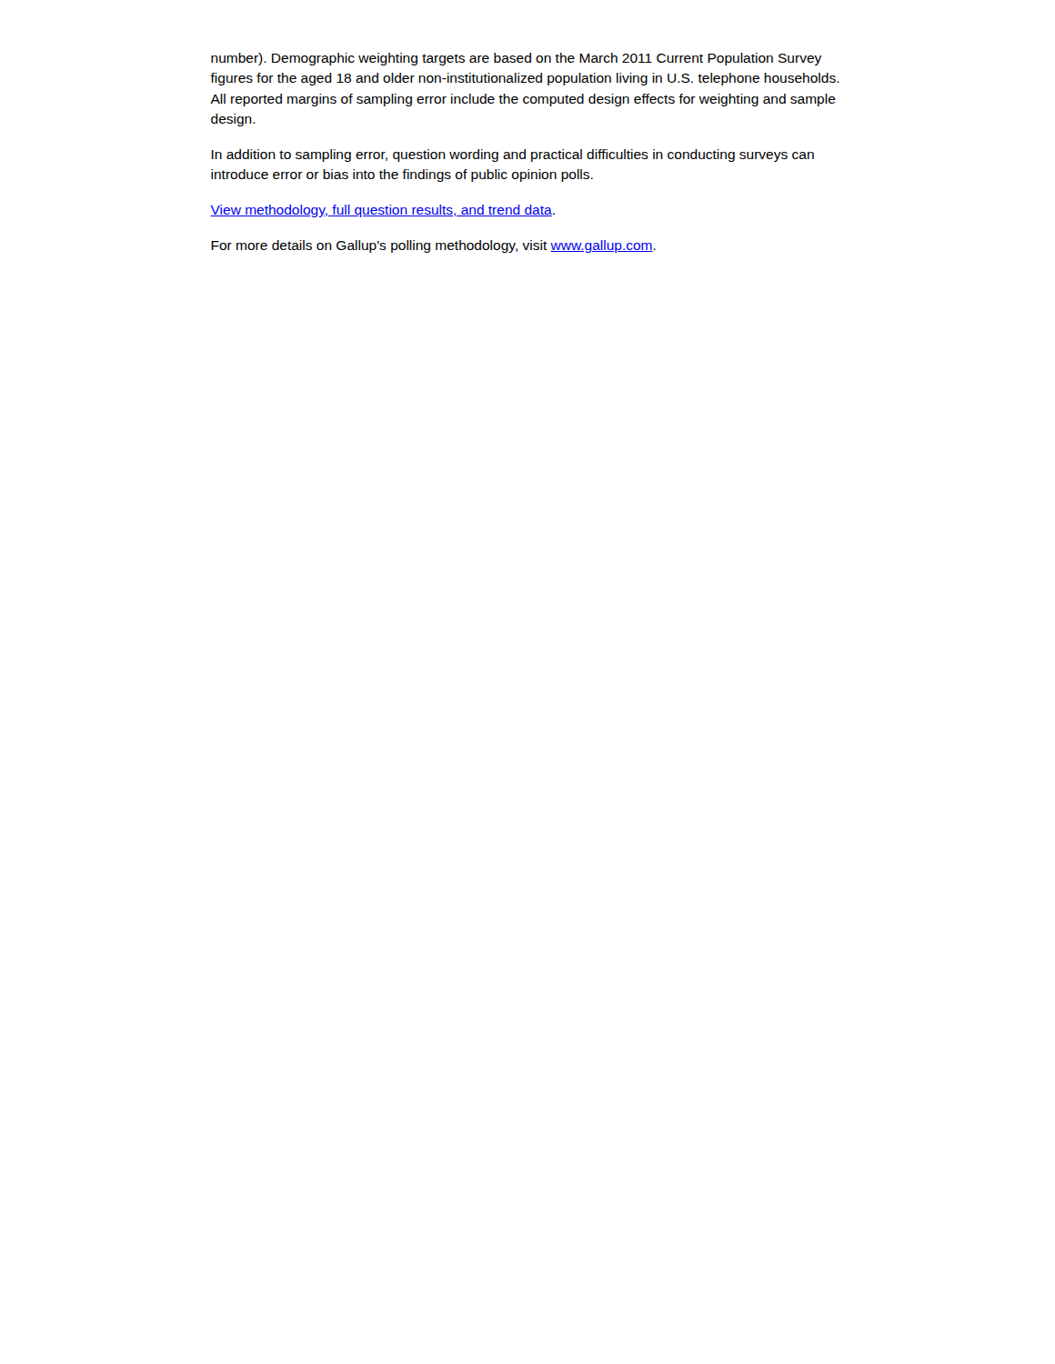number). Demographic weighting targets are based on the March 2011 Current Population Survey figures for the aged 18 and older non-institutionalized population living in U.S. telephone households. All reported margins of sampling error include the computed design effects for weighting and sample design.
In addition to sampling error, question wording and practical difficulties in conducting surveys can introduce error or bias into the findings of public opinion polls.
View methodology, full question results, and trend data.
For more details on Gallup's polling methodology, visit www.gallup.com.